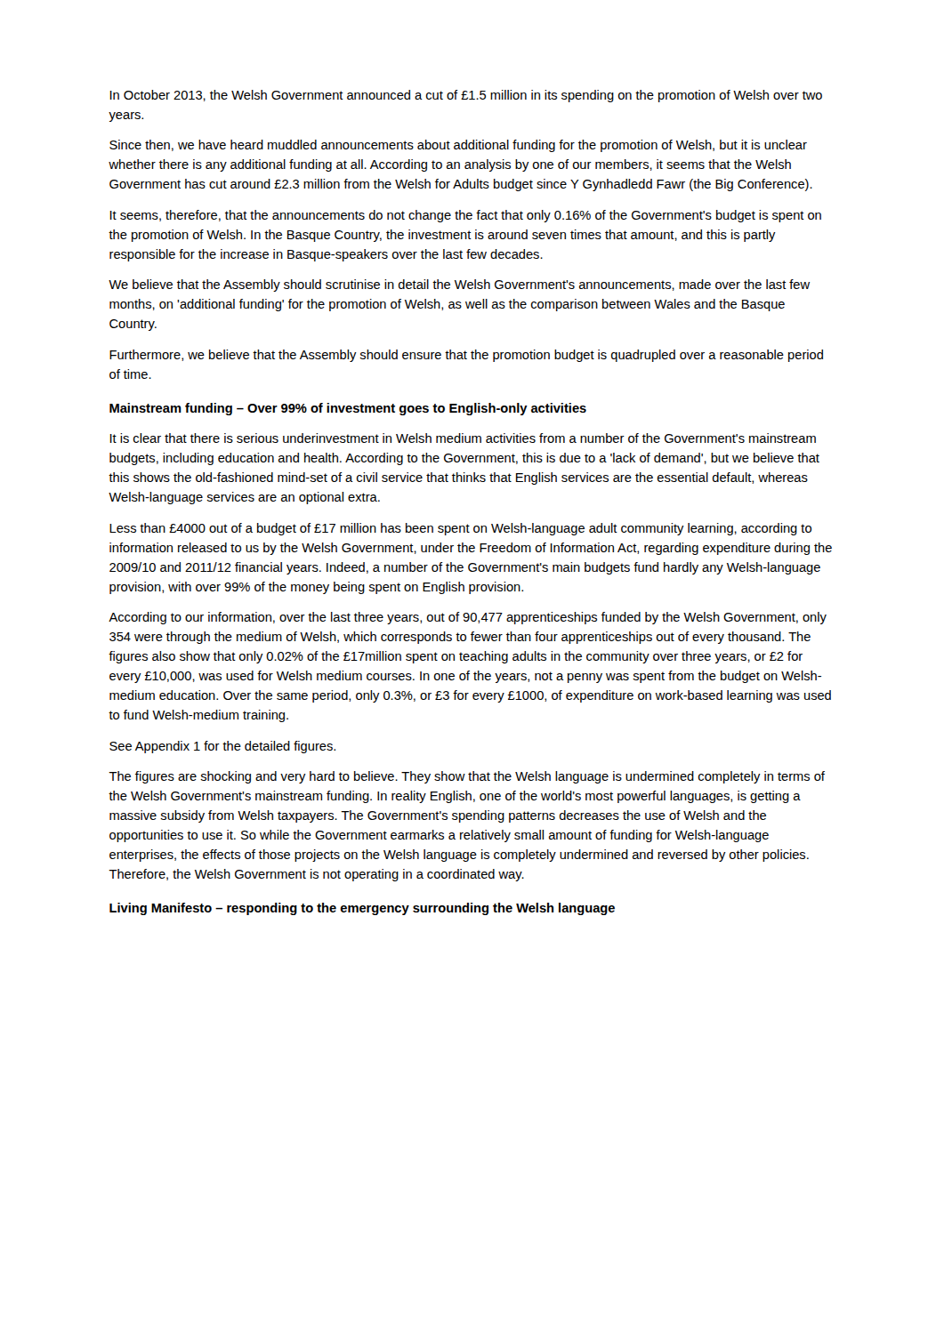In October 2013, the Welsh Government announced a cut of £1.5 million in its spending on the promotion of Welsh over two years.
Since then, we have heard muddled announcements about additional funding for the promotion of Welsh, but it is unclear whether there is any additional funding at all. According to an analysis by one of our members, it seems that the Welsh Government has cut around £2.3 million from the Welsh for Adults budget since Y Gynhadledd Fawr (the Big Conference).
It seems, therefore, that the announcements do not change the fact that only 0.16% of the Government's budget is spent on the promotion of Welsh. In the Basque Country, the investment is around seven times that amount, and this is partly responsible for the increase in Basque-speakers over the last few decades.
We believe that the Assembly should scrutinise in detail the Welsh Government's announcements, made over the last few months, on 'additional funding' for the promotion of Welsh, as well as the comparison between Wales and the Basque Country.
Furthermore, we believe that the Assembly should ensure that the promotion budget is quadrupled over a reasonable period of time.
Mainstream funding – Over 99% of investment goes to English-only activities
It is clear that there is serious underinvestment in Welsh medium activities from a number of the Government's mainstream budgets, including education and health. According to the Government, this is due to a 'lack of demand', but we believe that this shows the old-fashioned mind-set of a civil service that thinks that English services are the essential default, whereas Welsh-language services are an optional extra.
Less than £4000 out of a budget of £17 million has been spent on Welsh-language adult community learning, according to information released to us by the Welsh Government, under the Freedom of Information Act, regarding expenditure during the 2009/10 and 2011/12 financial years. Indeed, a number of the Government's main budgets fund hardly any Welsh-language provision, with over 99% of the money being spent on English provision.
According to our information, over the last three years, out of 90,477 apprenticeships funded by the Welsh Government, only 354 were through the medium of Welsh, which corresponds to fewer than four apprenticeships out of every thousand. The figures also show that only 0.02% of the £17million spent on teaching adults in the community over three years, or £2 for every £10,000, was used for Welsh medium courses. In one of the years, not a penny was spent from the budget on Welsh-medium education. Over the same period, only 0.3%, or £3 for every £1000, of expenditure on work-based learning was used to fund Welsh-medium training.
See Appendix 1 for the detailed figures.
The figures are shocking and very hard to believe. They show that the Welsh language is undermined completely in terms of the Welsh Government's mainstream funding. In reality English, one of the world's most powerful languages, is getting a massive subsidy from Welsh taxpayers. The Government's spending patterns decreases the use of Welsh and the opportunities to use it. So while the Government earmarks a relatively small amount of funding for Welsh-language enterprises, the effects of those projects on the Welsh language is completely undermined and reversed by other policies. Therefore, the Welsh Government is not operating in a coordinated way.
Living Manifesto – responding to the emergency surrounding the Welsh language